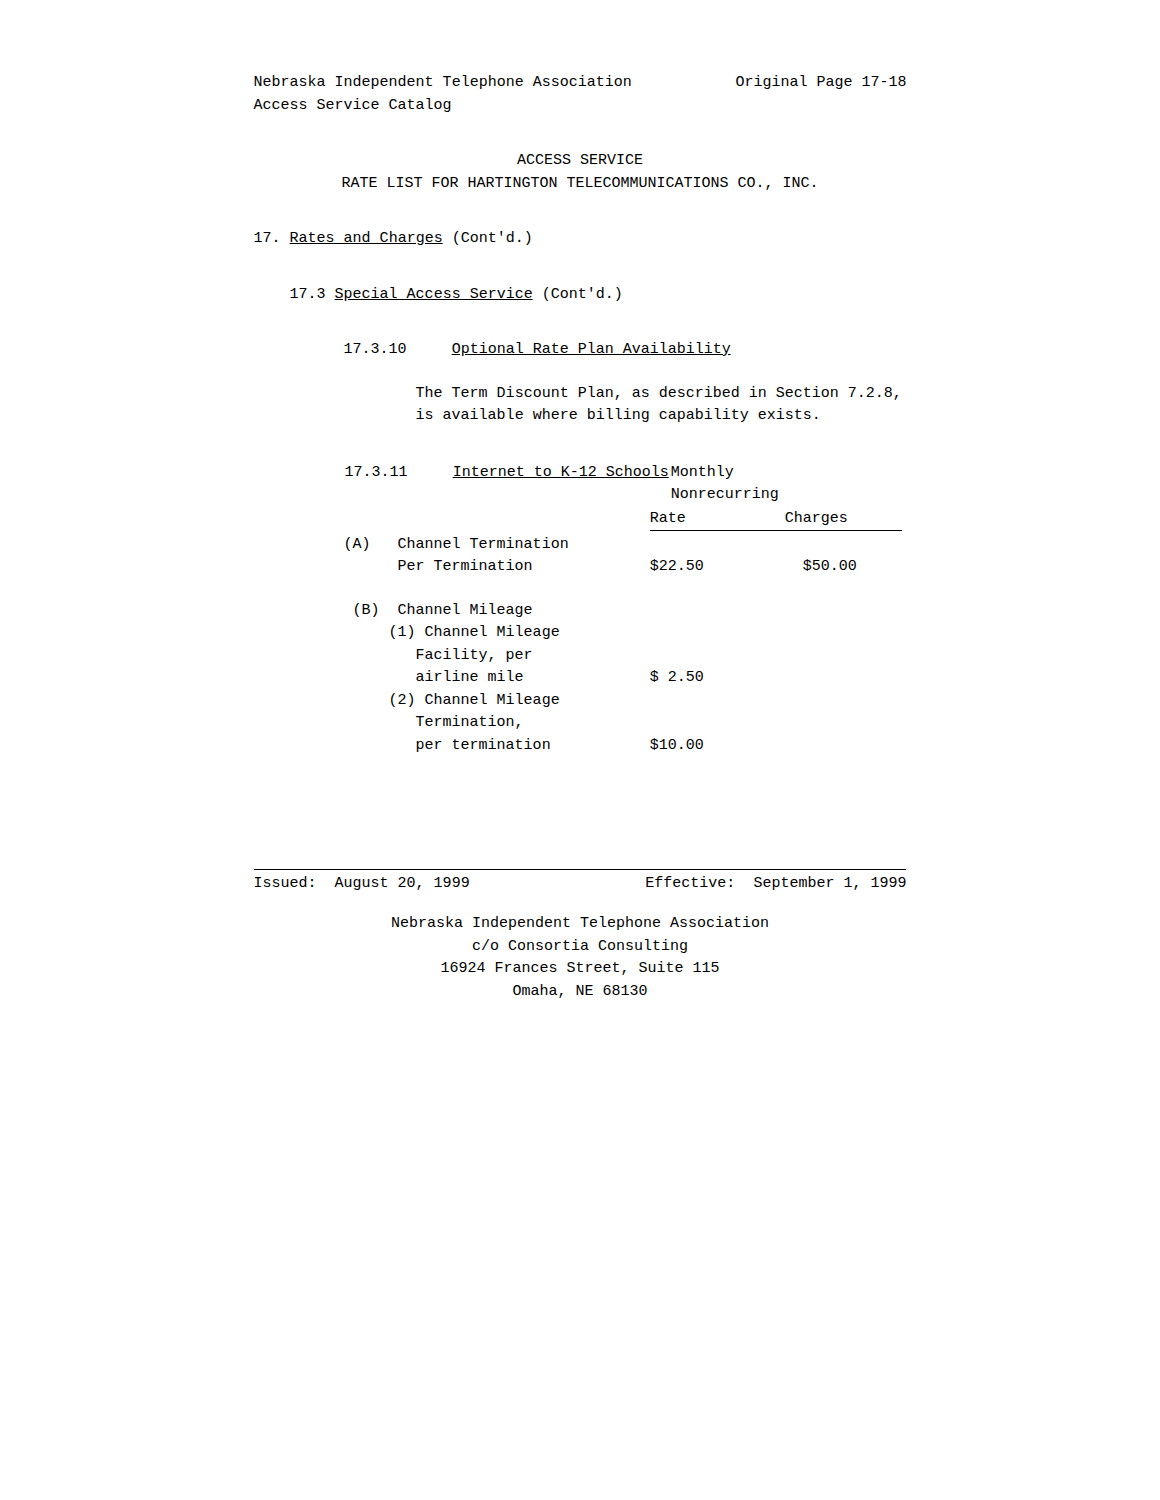Nebraska Independent Telephone Association Access Service Catalog
Original Page 17-18
ACCESS SERVICE RATE LIST FOR HARTINGTON TELECOMMUNICATIONS CO., INC.
17. Rates and Charges (Cont'd.)
17.3 Special Access Service (Cont'd.)
17.3.10 Optional Rate Plan Availability
The Term Discount Plan, as described in Section 7.2.8,
is available where billing capability exists.
| 17.3.11 Internet to K-12 Schools | Monthly Nonrecurring |
| | Rate | Charges |
| (A) Channel Termination Per Termination | $22.50 | $50.00 |
| (B) Channel Mileage (1) Channel Mileage Facility, per airline mile | $ 2.50 | |
| (2) Channel Mileage Termination, per termination | $10.00 | |
Issued: August 20, 1999 Effective: September 1, 1999
Nebraska Independent Telephone Association c/o Consortia Consulting 16924 Frances Street, Suite 115 Omaha, NE 68130